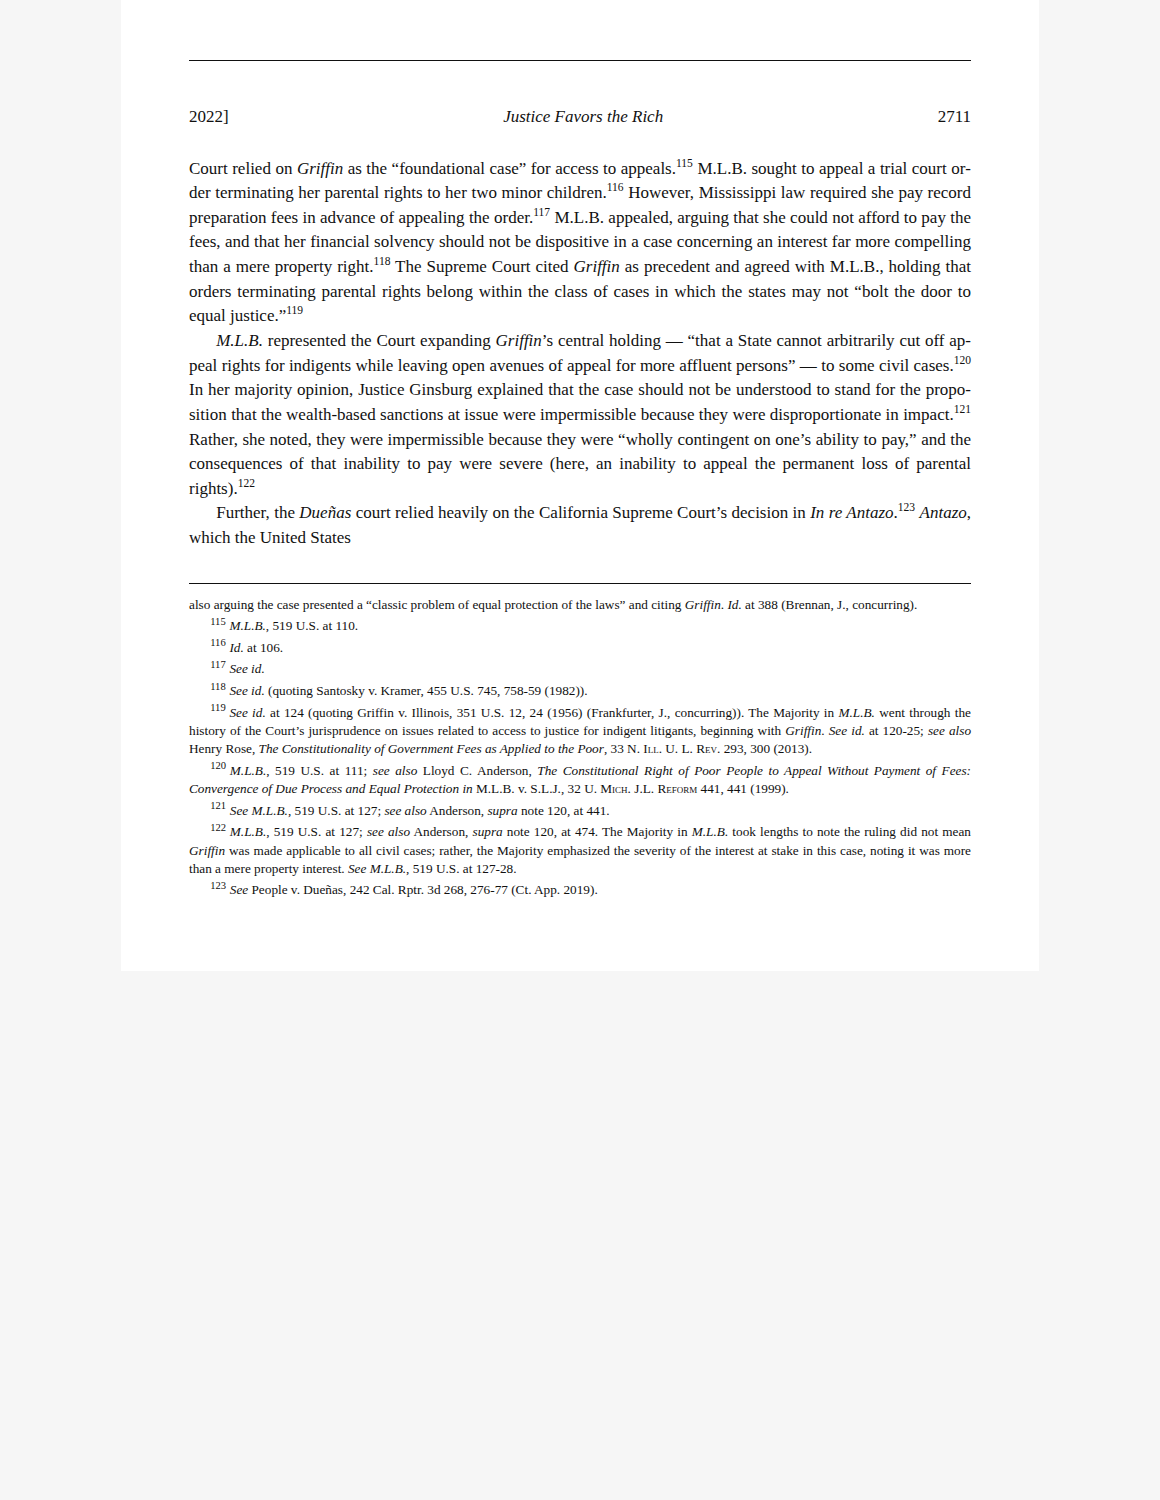2022] Justice Favors the Rich 2711
Court relied on Griffin as the “foundational case” for access to appeals.115 M.L.B. sought to appeal a trial court order terminating her parental rights to her two minor children.116 However, Mississippi law required she pay record preparation fees in advance of appealing the order.117 M.L.B. appealed, arguing that she could not afford to pay the fees, and that her financial solvency should not be dispositive in a case concerning an interest far more compelling than a mere property right.118 The Supreme Court cited Griffin as precedent and agreed with M.L.B., holding that orders terminating parental rights belong within the class of cases in which the states may not “bolt the door to equal justice.”119
M.L.B. represented the Court expanding Griffin’s central holding — “that a State cannot arbitrarily cut off appeal rights for indigents while leaving open avenues of appeal for more affluent persons” — to some civil cases.120 In her majority opinion, Justice Ginsburg explained that the case should not be understood to stand for the proposition that the wealth-based sanctions at issue were impermissible because they were disproportionate in impact.121 Rather, she noted, they were impermissible because they were “wholly contingent on one’s ability to pay,” and the consequences of that inability to pay were severe (here, an inability to appeal the permanent loss of parental rights).122
Further, the Dueñas court relied heavily on the California Supreme Court’s decision in In re Antazo.123 Antazo, which the United States
also arguing the case presented a “classic problem of equal protection of the laws” and citing Griffin. Id. at 388 (Brennan, J., concurring).
115 M.L.B., 519 U.S. at 110.
116 Id. at 106.
117 See id.
118 See id. (quoting Santosky v. Kramer, 455 U.S. 745, 758-59 (1982)).
119 See id. at 124 (quoting Griffin v. Illinois, 351 U.S. 12, 24 (1956) (Frankfurter, J., concurring)). The Majority in M.L.B. went through the history of the Court’s jurisprudence on issues related to access to justice for indigent litigants, beginning with Griffin. See id. at 120-25; see also Henry Rose, The Constitutionality of Government Fees as Applied to the Poor, 33 N. Ill. U. L. Rev. 293, 300 (2013).
120 M.L.B., 519 U.S. at 111; see also Lloyd C. Anderson, The Constitutional Right of Poor People to Appeal Without Payment of Fees: Convergence of Due Process and Equal Protection in M.L.B. v. S.L.J., 32 U. Mich. J.L. Reform 441, 441 (1999).
121 See M.L.B., 519 U.S. at 127; see also Anderson, supra note 120, at 441.
122 M.L.B., 519 U.S. at 127; see also Anderson, supra note 120, at 474. The Majority in M.L.B. took lengths to note the ruling did not mean Griffin was made applicable to all civil cases; rather, the Majority emphasized the severity of the interest at stake in this case, noting it was more than a mere property interest. See M.L.B., 519 U.S. at 127-28.
123 See People v. Dueñas, 242 Cal. Rptr. 3d 268, 276-77 (Ct. App. 2019).